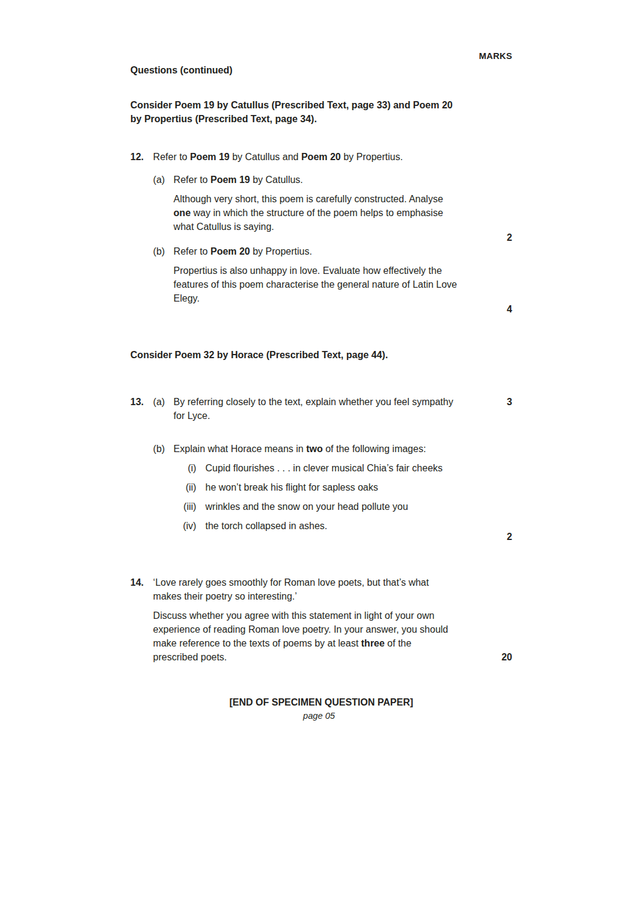Questions (continued)
MARKS
Consider Poem 19 by Catullus (Prescribed Text, page 33) and Poem 20 by Propertius (Prescribed Text, page 34).
12.
Refer to Poem 19 by Catullus and Poem 20 by Propertius.
(a)
Refer to Poem 19 by Catullus.
Although very short, this poem is carefully constructed. Analyse one way in which the structure of the poem helps to emphasise what Catullus is saying.
2
(b)
Refer to Poem 20 by Propertius.
Propertius is also unhappy in love. Evaluate how effectively the features of this poem characterise the general nature of Latin Love Elegy.
4
Consider Poem 32 by Horace (Prescribed Text, page 44).
13.
(a)
By referring closely to the text, explain whether you feel sympathy for Lyce.
3
(b)
Explain what Horace means in two of the following images:
(i) Cupid flourishes . . . in clever musical Chia’s fair cheeks
(ii) he won’t break his flight for sapless oaks
(iii) wrinkles and the snow on your head pollute you
(iv) the torch collapsed in ashes.
2
14.
‘Love rarely goes smoothly for Roman love poets, but that’s what makes their poetry so interesting.’
Discuss whether you agree with this statement in light of your own experience of reading Roman love poetry. In your answer, you should make reference to the texts of poems by at least three of the prescribed poets.
20
[END OF SPECIMEN QUESTION PAPER]
page 05